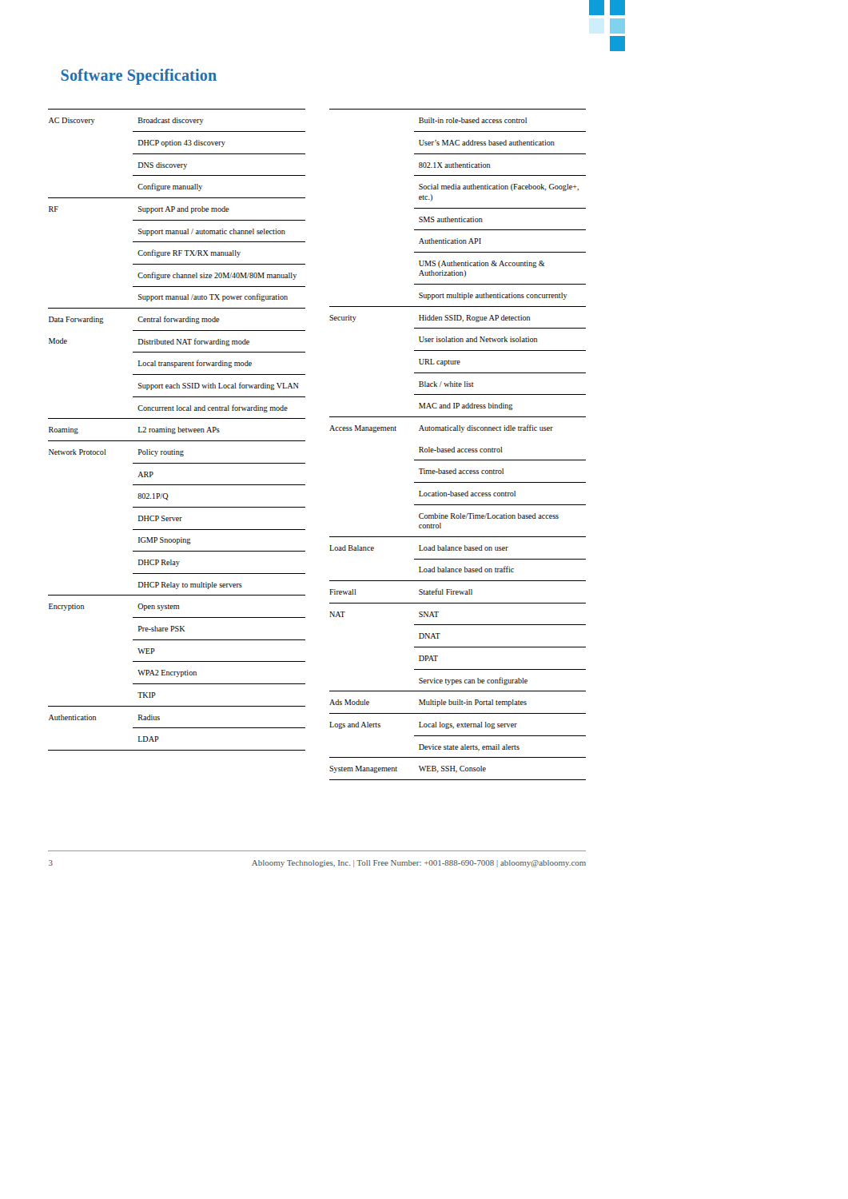Software Specification
| AC Discovery | Broadcast discovery |
| | DHCP option 43 discovery |
| | DNS discovery |
| | Configure manually |
| RF | Support AP and probe mode |
| | Support manual / automatic channel selection |
| | Configure RF TX/RX manually |
| | Configure channel size 20M/40M/80M manually |
| | Support manual /auto TX power configuration |
| Data Forwarding | Central forwarding mode |
| Mode | Distributed NAT forwarding mode |
| | Local transparent forwarding mode |
| | Support each SSID with Local forwarding VLAN |
| | Concurrent local and central forwarding mode |
| Roaming | L2 roaming between APs |
| Network Protocol | Policy routing |
| | ARP |
| | 802.1P/Q |
| | DHCP Server |
| | IGMP Snooping |
| | DHCP Relay |
| | DHCP Relay to multiple servers |
| Encryption | Open system |
| | Pre-share PSK |
| | WEP |
| | WPA2 Encryption |
| | TKIP |
| Authentication | Radius |
| | LDAP |
| | Built-in role-based access control |
| | User’s MAC address based authentication |
| | 802.1X authentication |
| | Social media authentication (Facebook, Google+, etc.) |
| | SMS authentication |
| | Authentication API |
| | UMS (Authentication & Accounting & Authorization) |
| | Support multiple authentications concurrently |
| Security | Hidden SSID, Rogue AP detection |
| | User isolation and Network isolation |
| | URL capture |
| | Black / white list |
| | MAC and IP address binding |
| Access Management | Automatically disconnect idle traffic user |
| | Role-based access control |
| | Time-based access control |
| | Location-based access control |
| | Combine Role/Time/Location based access control |
| Load Balance | Load balance based on user |
| | Load balance based on traffic |
| Firewall | Stateful Firewall |
| NAT | SNAT |
| | DNAT |
| | DPAT |
| | Service types can be configurable |
| Ads Module | Multiple built-in Portal templates |
| Logs and Alerts | Local logs, external log server |
| | Device state alerts, email alerts |
| System Management | WEB, SSH, Console |
3
Abloomy Technologies, Inc. | Toll Free Number: +001-888-690-7008 | abloomy@abloomy.com